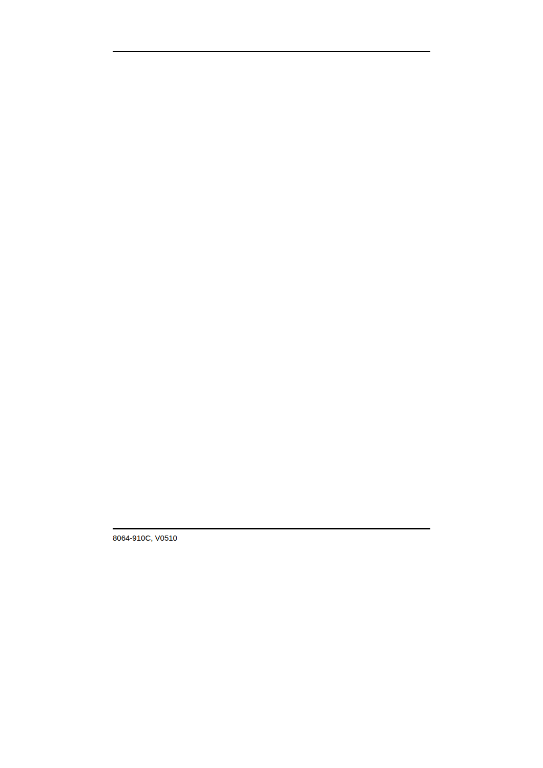8064-910C, V0510